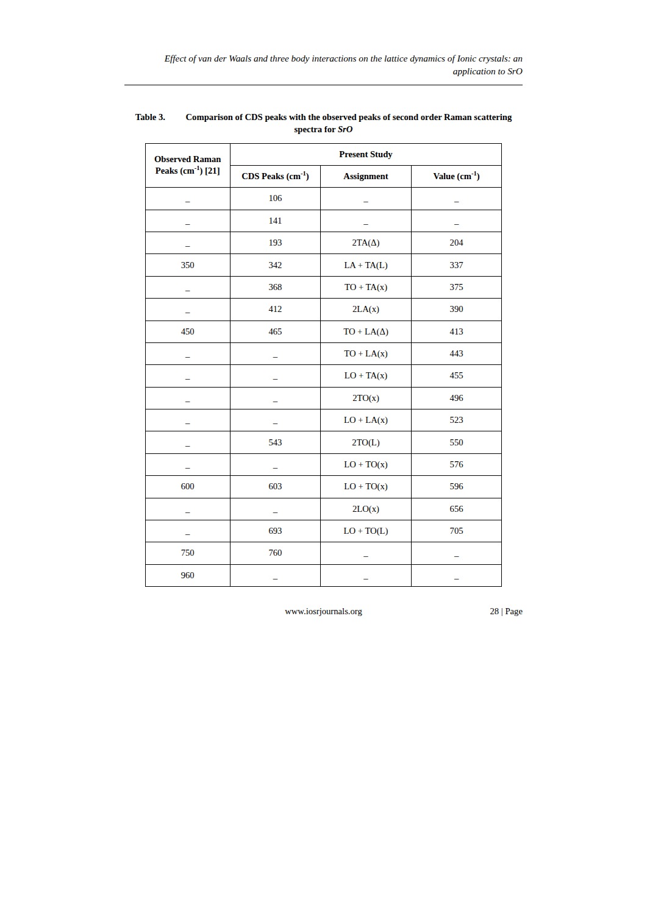Effect of van der Waals and three body interactions on the lattice dynamics of Ionic crystals: an application to SrO
Table 3. Comparison of CDS peaks with the observed peaks of second order Raman scattering spectra for SrO
| Observed Raman Peaks (cm -1 ) [21] | Present Study |
| --- | --- |
| CDS Peaks (cm -1 ) | Assignment | Value (cm -1 ) |
| _ | 106 | _ | _ |
| _ | 141 | _ | _ |
| _ | 193 | 2TA(Δ) | 204 |
| 350 | 342 | LA + TA(L) | 337 |
| _ | 368 | TO + TA(x) | 375 |
| _ | 412 | 2LA(x) | 390 |
| 450 | 465 | TO + LA(Δ) | 413 |
| _ | _ | TO + LA(x) | 443 |
| _ | _ | LO + TA(x) | 455 |
| _ | _ | 2TO(x) | 496 |
| _ | _ | LO + LA(x) | 523 |
| _ | 543 | 2TO(L) | 550 |
| _ | _ | LO + TO(x) | 576 |
| 600 | 603 | LO + TO(x) | 596 |
| _ | _ | 2LO(x) | 656 |
| _ | 693 | LO + TO(L) | 705 |
| 750 | 760 | _ | _ |
| 960 | _ | _ | _ |
www.iosrjournals.org 28 | Page